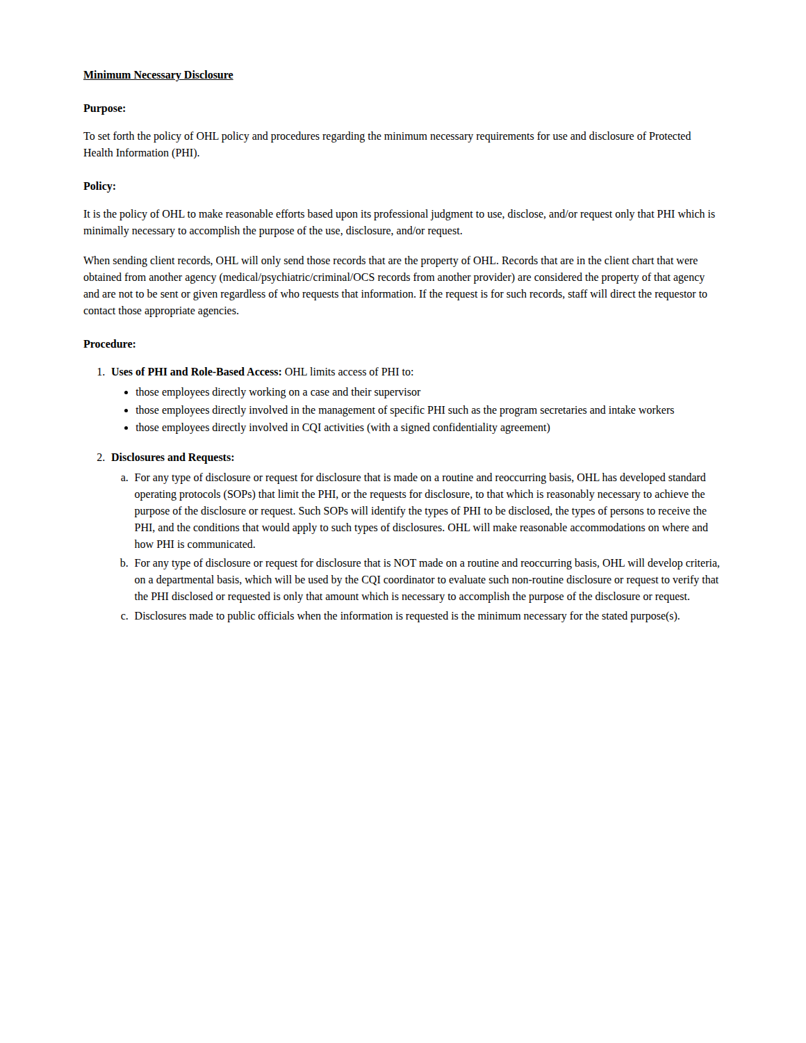Minimum Necessary Disclosure
Purpose:
To set forth the policy of OHL policy and procedures regarding the minimum necessary requirements for use and disclosure of Protected Health Information (PHI).
Policy:
It is the policy of OHL to make reasonable efforts based upon its professional judgment to use, disclose, and/or request only that PHI which is minimally necessary to accomplish the purpose of the use, disclosure, and/or request.
When sending client records, OHL will only send those records that are the property of OHL. Records that are in the client chart that were obtained from another agency (medical/psychiatric/criminal/OCS records from another provider) are considered the property of that agency and are not to be sent or given regardless of who requests that information. If the request is for such records, staff will direct the requestor to contact those appropriate agencies.
Procedure:
Uses of PHI and Role-Based Access: OHL limits access of PHI to:
those employees directly working on a case and their supervisor
those employees directly involved in the management of specific PHI such as the program secretaries and intake workers
those employees directly involved in CQI activities (with a signed confidentiality agreement)
Disclosures and Requests:
For any type of disclosure or request for disclosure that is made on a routine and reoccurring basis, OHL has developed standard operating protocols (SOPs) that limit the PHI, or the requests for disclosure, to that which is reasonably necessary to achieve the purpose of the disclosure or request. Such SOPs will identify the types of PHI to be disclosed, the types of persons to receive the PHI, and the conditions that would apply to such types of disclosures. OHL will make reasonable accommodations on where and how PHI is communicated.
For any type of disclosure or request for disclosure that is NOT made on a routine and reoccurring basis, OHL will develop criteria, on a departmental basis, which will be used by the CQI coordinator to evaluate such non-routine disclosure or request to verify that the PHI disclosed or requested is only that amount which is necessary to accomplish the purpose of the disclosure or request.
Disclosures made to public officials when the information is requested is the minimum necessary for the stated purpose(s).